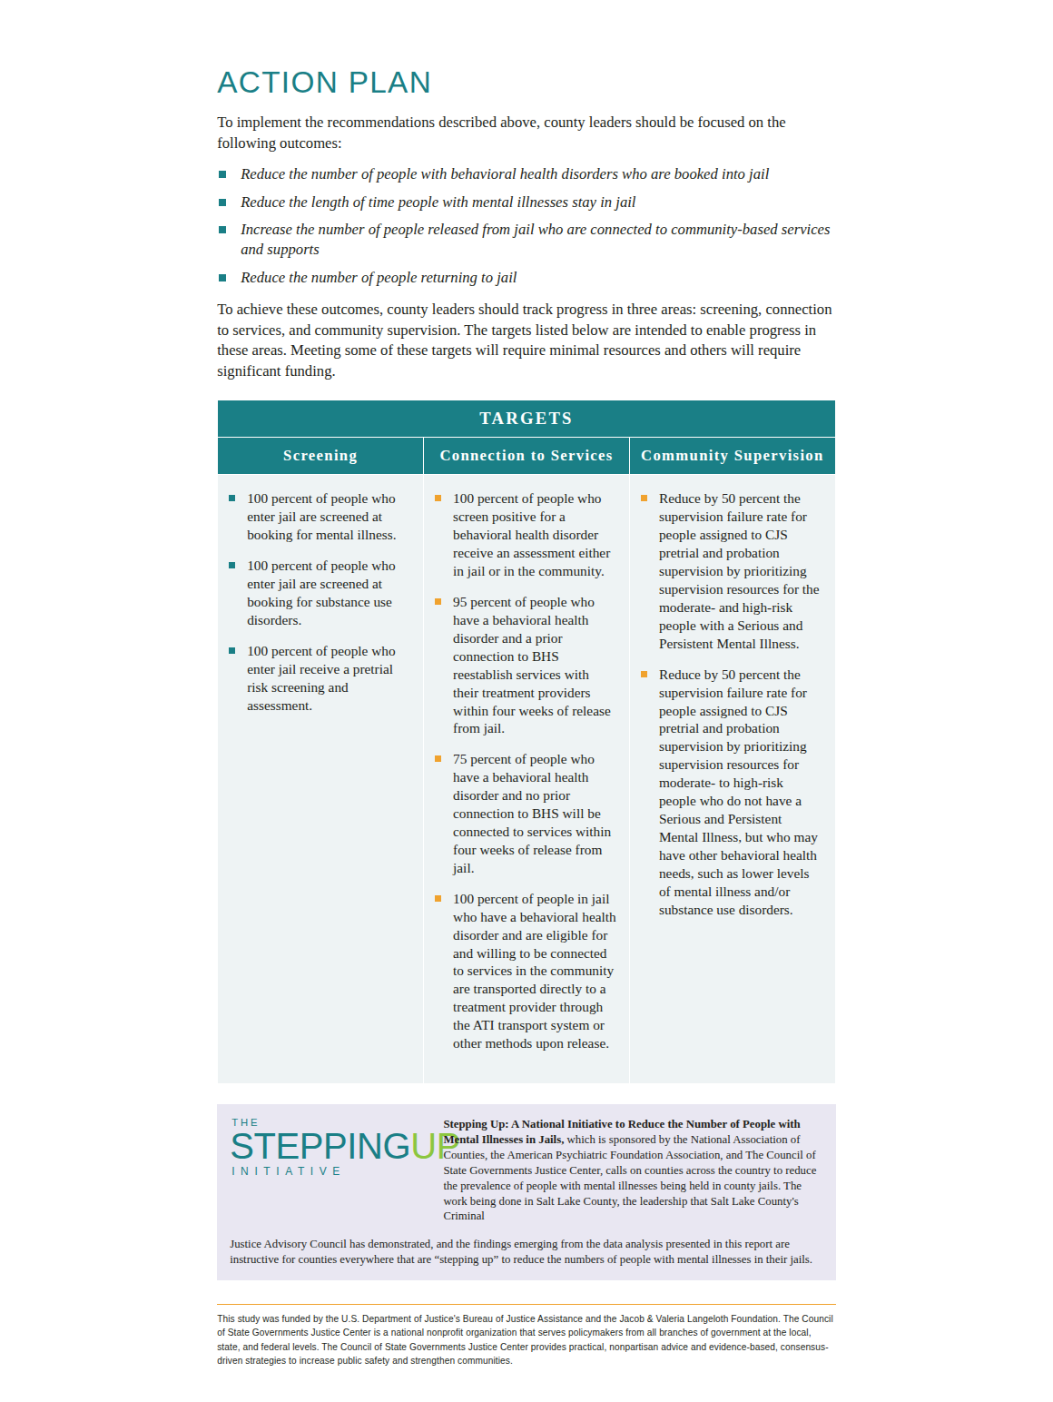Action Plan
To implement the recommendations described above, county leaders should be focused on the following outcomes:
Reduce the number of people with behavioral health disorders who are booked into jail
Reduce the length of time people with mental illnesses stay in jail
Increase the number of people released from jail who are connected to community-based services and supports
Reduce the number of people returning to jail
To achieve these outcomes, county leaders should track progress in three areas: screening, connection to services, and community supervision. The targets listed below are intended to enable progress in these areas. Meeting some of these targets will require minimal resources and others will require significant funding.
| TARGETS |
| --- |
| Screening | Connection to Services | Community Supervision |
| 100 percent of people who enter jail are screened at booking for mental illness. 100 percent of people who enter jail are screened at booking for substance use disorders. 100 percent of people who enter jail receive a pretrial risk screening and assessment. | 100 percent of people who screen positive for a behavioral health disorder receive an assessment either in jail or in the community. 95 percent of people who have a behavioral health disorder and a prior connection to BHS reestablish services with their treatment providers within four weeks of release from jail. 75 percent of people who have a behavioral health disorder and no prior connection to BHS will be connected to services within four weeks of release from jail. 100 percent of people in jail who have a behavioral health disorder and are eligible for and willing to be connected to services in the community are transported directly to a treatment provider through the ATI transport system or other methods upon release. | Reduce by 50 percent the supervision failure rate for people assigned to CJS pretrial and probation supervision by prioritizing supervision resources for the moderate- and high-risk people with a Serious and Persistent Mental Illness. Reduce by 50 percent the supervision failure rate for people assigned to CJS pretrial and probation supervision by prioritizing supervision resources for moderate- to high-risk people who do not have a Serious and Persistent Mental Illness, but who may have other behavioral health needs, such as lower levels of mental illness and/or substance use disorders. |
THE
STEPPINGUP
INITIATIVE
Stepping Up: A National Initiative to Reduce the Number of People with Mental Illnesses in Jails, which is sponsored by the National Association of Counties, the American Psychiatric Foundation Association, and The Council of State Governments Justice Center, calls on counties across the country to reduce the prevalence of people with mental illnesses being held in county jails. The work being done in Salt Lake County, the leadership that Salt Lake County's Criminal
Justice Advisory Council has demonstrated, and the findings emerging from the data analysis presented in this report are instructive for counties everywhere that are “stepping up” to reduce the numbers of people with mental illnesses in their jails.
This study was funded by the U.S. Department of Justice's Bureau of Justice Assistance and the Jacob & Valeria Langeloth Foundation. The Council of State Governments Justice Center is a national nonprofit organization that serves policymakers from all branches of government at the local, state, and federal levels. The Council of State Governments Justice Center provides practical, nonpartisan advice and evidence-based, consensus-driven strategies to increase public safety and strengthen communities.